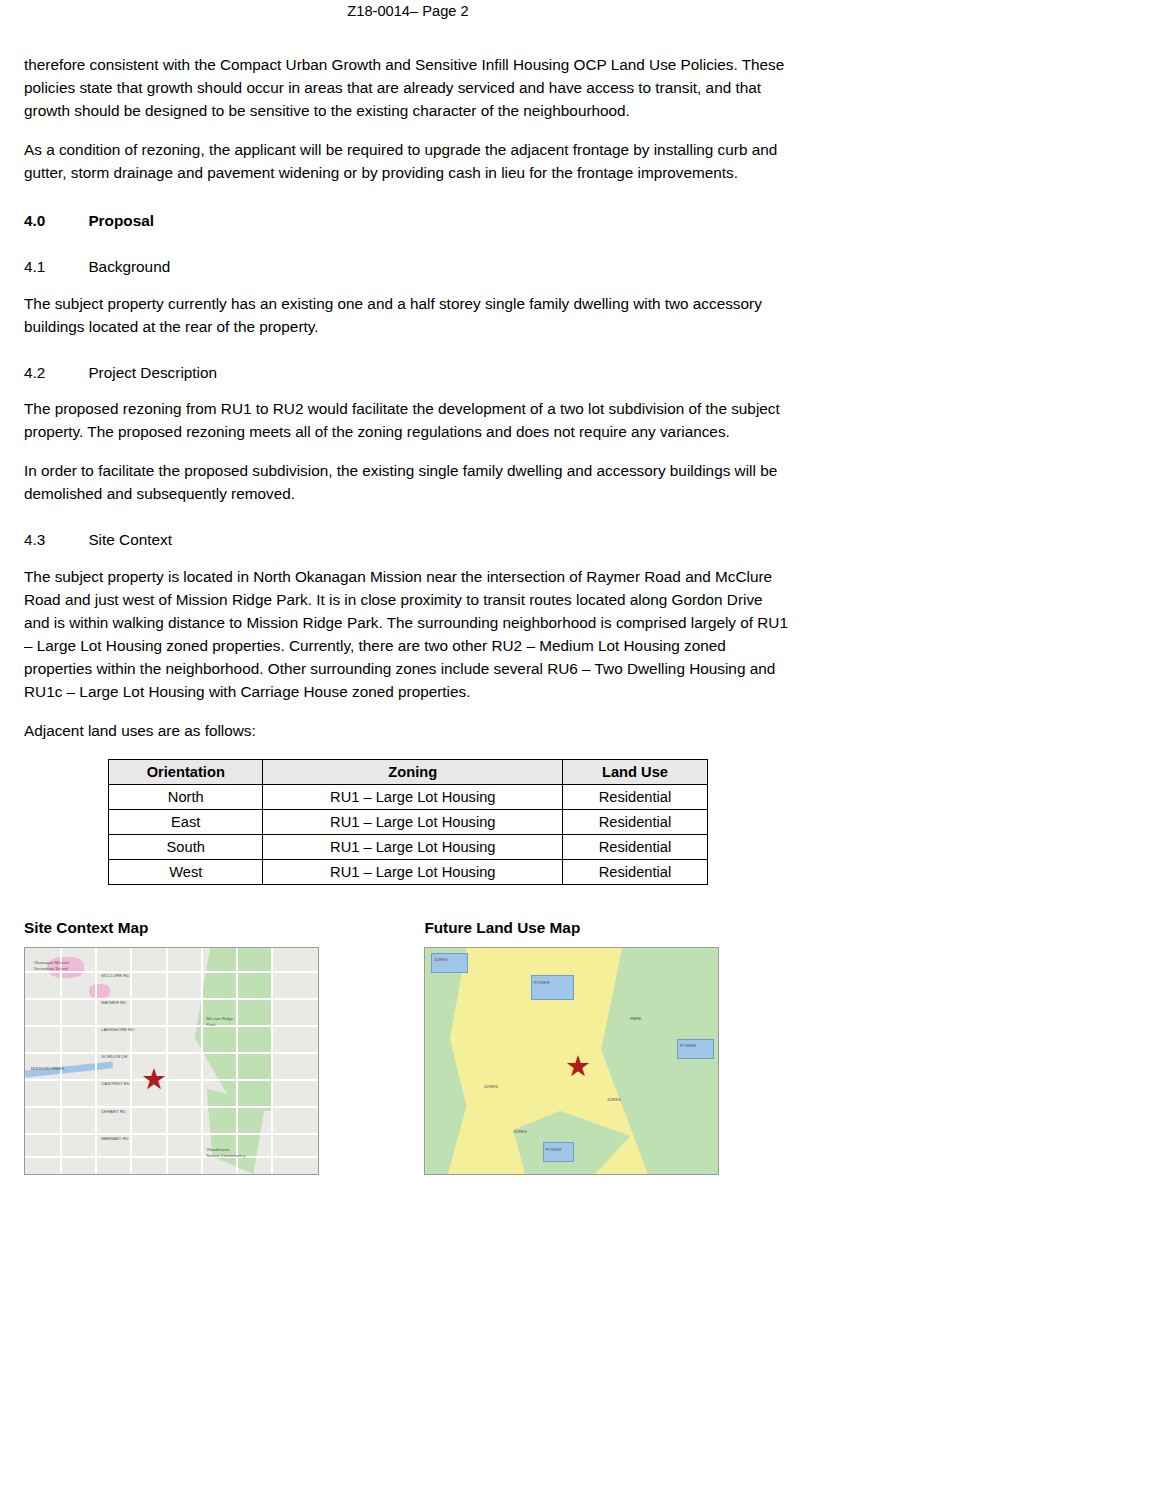Z18-0014– Page 2
therefore consistent with the Compact Urban Growth and Sensitive Infill Housing OCP Land Use Policies. These policies state that growth should occur in areas that are already serviced and have access to transit, and that growth should be designed to be sensitive to the existing character of the neighbourhood.
As a condition of rezoning, the applicant will be required to upgrade the adjacent frontage by installing curb and gutter, storm drainage and pavement widening or by providing cash in lieu for the frontage improvements.
4.0 Proposal
4.1 Background
The subject property currently has an existing one and a half storey single family dwelling with two accessory buildings located at the rear of the property.
4.2 Project Description
The proposed rezoning from RU1 to RU2 would facilitate the development of a two lot subdivision of the subject property. The proposed rezoning meets all of the zoning regulations and does not require any variances.
In order to facilitate the proposed subdivision, the existing single family dwelling and accessory buildings will be demolished and subsequently removed.
4.3 Site Context
The subject property is located in North Okanagan Mission near the intersection of Raymer Road and McClure Road and just west of Mission Ridge Park. It is in close proximity to transit routes located along Gordon Drive and is within walking distance to Mission Ridge Park. The surrounding neighborhood is comprised largely of RU1 – Large Lot Housing zoned properties. Currently, there are two other RU2 – Medium Lot Housing zoned properties within the neighborhood. Other surrounding zones include several RU6 – Two Dwelling Housing and RU1c – Large Lot Housing with Carriage House zoned properties.
Adjacent land uses are as follows:
| Orientation | Zoning | Land Use |
| --- | --- | --- |
| North | RU1 – Large Lot Housing | Residential |
| East | RU1 – Large Lot Housing | Residential |
| South | RU1 – Large Lot Housing | Residential |
| West | RU1 – Large Lot Housing | Residential |
Site Context Map
Okanagan Mission
Secondary School
MCCLURE RD
RAYMER RD
LAKESHORE RD
GORDON DR
CASORSO RD
DEHART RD
BARNABY RD
Mission Ridge
Park
Woodhaven
Nature Conservancy
MISSION CREEK
★
Future Land Use Map
S2RES
POWER
POWER
POWER
S2RES
S2RES
S2RES
PARK
★